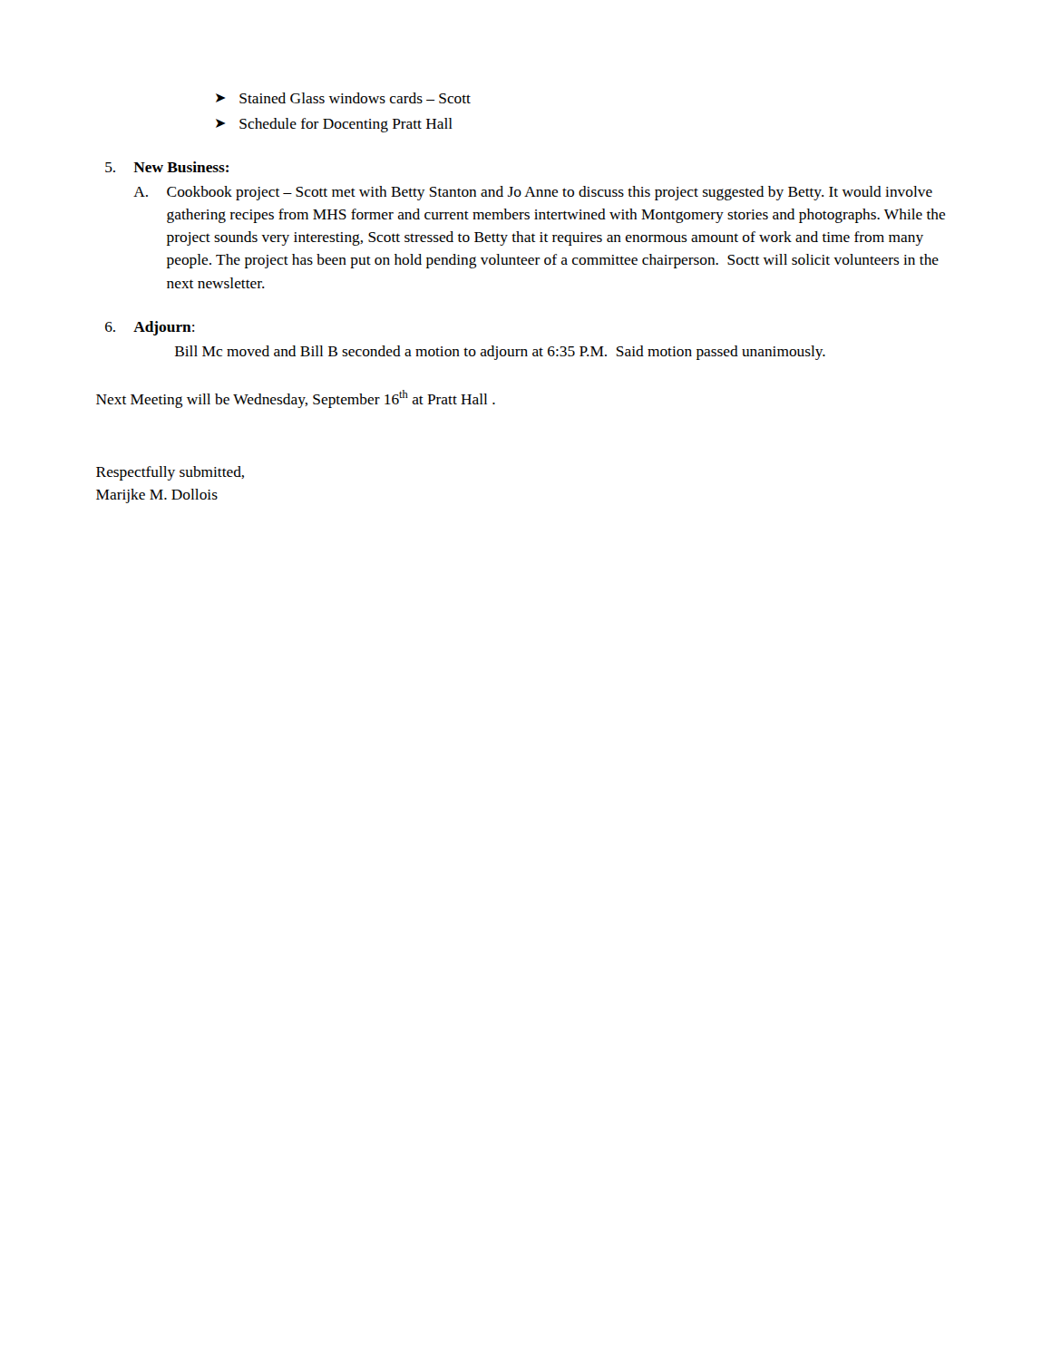Stained Glass windows cards – Scott
Schedule for Docenting Pratt Hall
New Business:
Cookbook project – Scott met with Betty Stanton and Jo Anne to discuss this project suggested by Betty. It would involve gathering recipes from MHS former and current members intertwined with Montgomery stories and photographs. While the project sounds very interesting, Scott stressed to Betty that it requires an enormous amount of work and time from many people. The project has been put on hold pending volunteer of a committee chairperson. Soctt will solicit volunteers in the next newsletter.
Adjourn:
Bill Mc moved and Bill B seconded a motion to adjourn at 6:35 P.M. Said motion passed unanimously.
Next Meeting will be Wednesday, September 16th at Pratt Hall .
Respectfully submitted,
Marijke M. Dollois